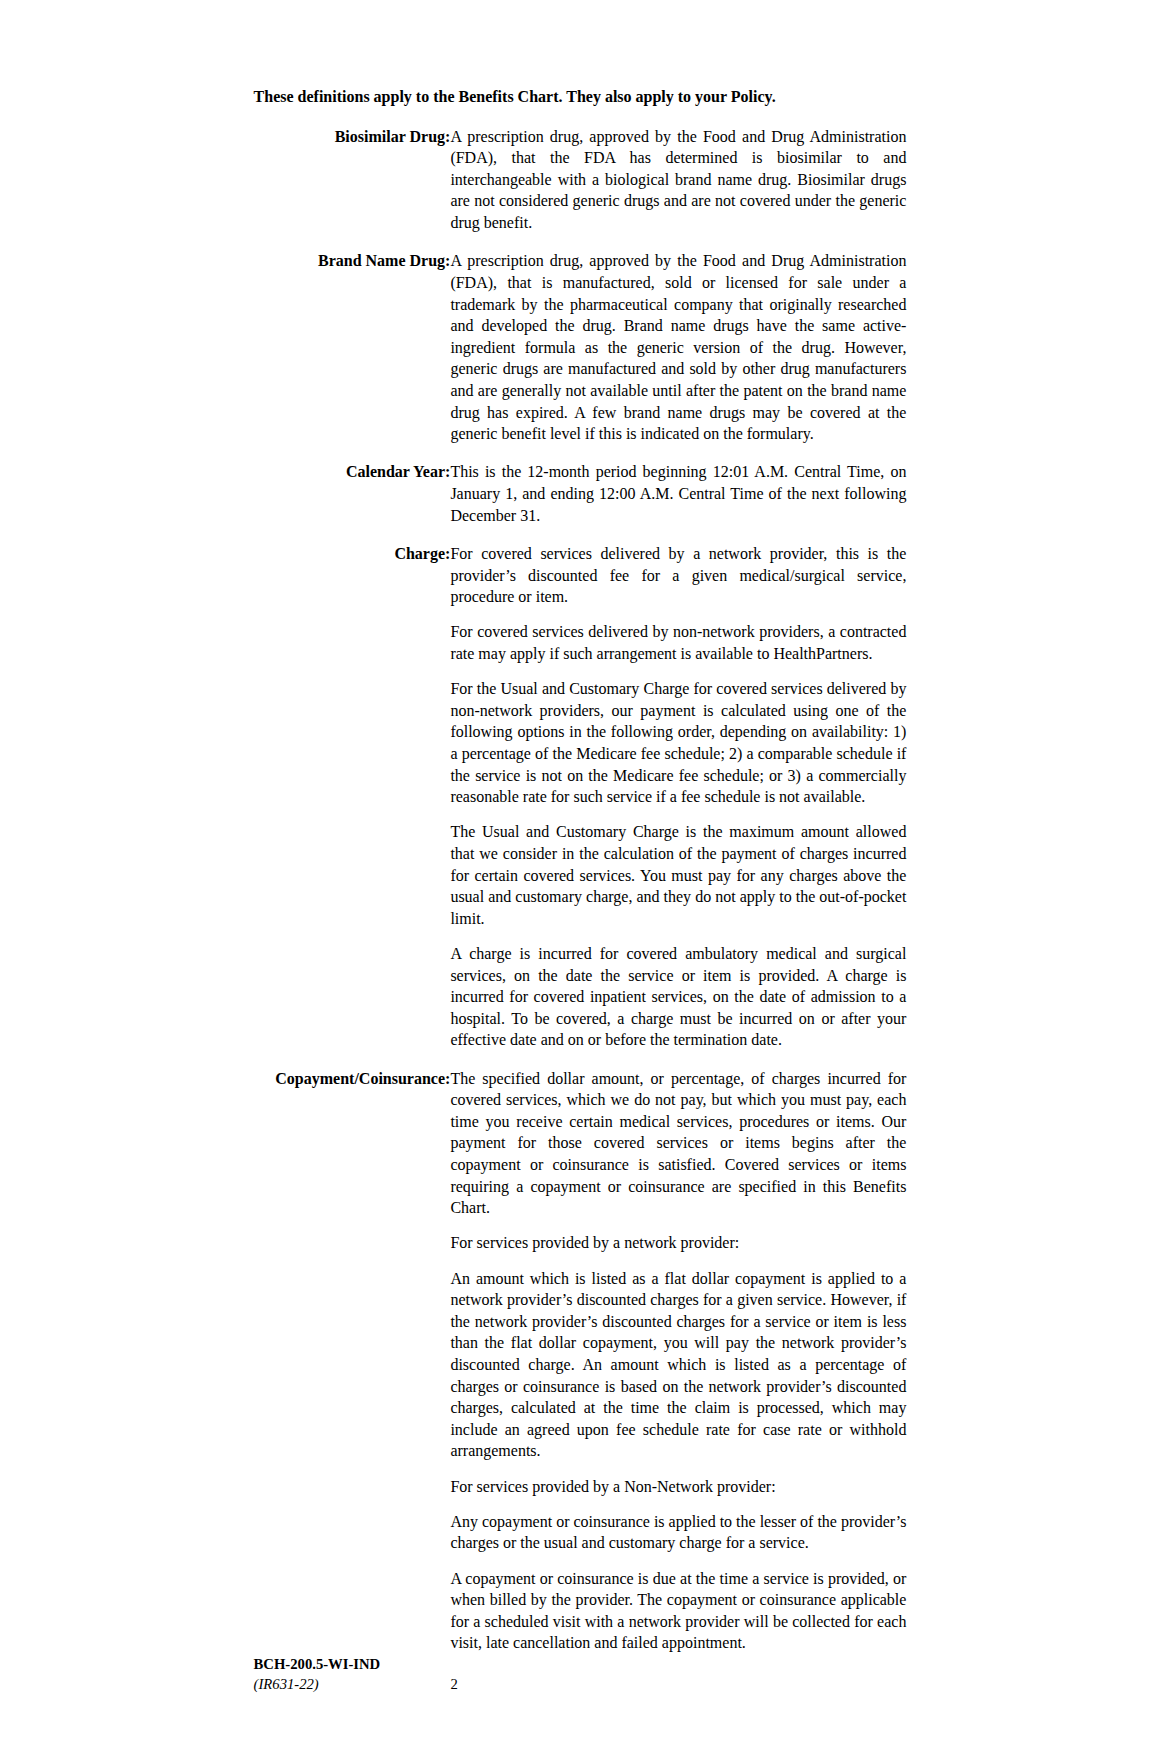These definitions apply to the Benefits Chart. They also apply to your Policy.
| Biosimilar Drug: | A prescription drug, approved by the Food and Drug Administration (FDA), that the FDA has determined is biosimilar to and interchangeable with a biological brand name drug. Biosimilar drugs are not considered generic drugs and are not covered under the generic drug benefit. |
| Brand Name Drug: | A prescription drug, approved by the Food and Drug Administration (FDA), that is manufactured, sold or licensed for sale under a trademark by the pharmaceutical company that originally researched and developed the drug. Brand name drugs have the same active-ingredient formula as the generic version of the drug. However, generic drugs are manufactured and sold by other drug manufacturers and are generally not available until after the patent on the brand name drug has expired. A few brand name drugs may be covered at the generic benefit level if this is indicated on the formulary. |
| Calendar Year: | This is the 12-month period beginning 12:01 A.M. Central Time, on January 1, and ending 12:00 A.M. Central Time of the next following December 31. |
| Charge: | For covered services delivered by a network provider, this is the provider’s discounted fee for a given medical/surgical service, procedure or item. For covered services delivered by non-network providers, a contracted rate may apply if such arrangement is available to HealthPartners. For the Usual and Customary Charge for covered services delivered by non-network providers, our payment is calculated using one of the following options in the following order, depending on availability: 1) a percentage of the Medicare fee schedule; 2) a comparable schedule if the service is not on the Medicare fee schedule; or 3) a commercially reasonable rate for such service if a fee schedule is not available. The Usual and Customary Charge is the maximum amount allowed that we consider in the calculation of the payment of charges incurred for certain covered services. You must pay for any charges above the usual and customary charge, and they do not apply to the out-of-pocket limit. A charge is incurred for covered ambulatory medical and surgical services, on the date the service or item is provided. A charge is incurred for covered inpatient services, on the date of admission to a hospital. To be covered, a charge must be incurred on or after your effective date and on or before the termination date. |
| Copayment/Coinsurance: | The specified dollar amount, or percentage, of charges incurred for covered services, which we do not pay, but which you must pay, each time you receive certain medical services, procedures or items. Our payment for those covered services or items begins after the copayment or coinsurance is satisfied. Covered services or items requiring a copayment or coinsurance are specified in this Benefits Chart. For services provided by a network provider: An amount which is listed as a flat dollar copayment is applied to a network provider’s discounted charges for a given service. However, if the network provider’s discounted charges for a service or item is less than the flat dollar copayment, you will pay the network provider’s discounted charge. An amount which is listed as a percentage of charges or coinsurance is based on the network provider’s discounted charges, calculated at the time the claim is processed, which may include an agreed upon fee schedule rate for case rate or withhold arrangements. For services provided by a Non-Network provider: Any copayment or coinsurance is applied to the lesser of the provider’s charges or the usual and customary charge for a service. A copayment or coinsurance is due at the time a service is provided, or when billed by the provider. The copayment or coinsurance applicable for a scheduled visit with a network provider will be collected for each visit, late cancellation and failed appointment. |
BCH-200.5-WI-IND
(IR631-22) 2